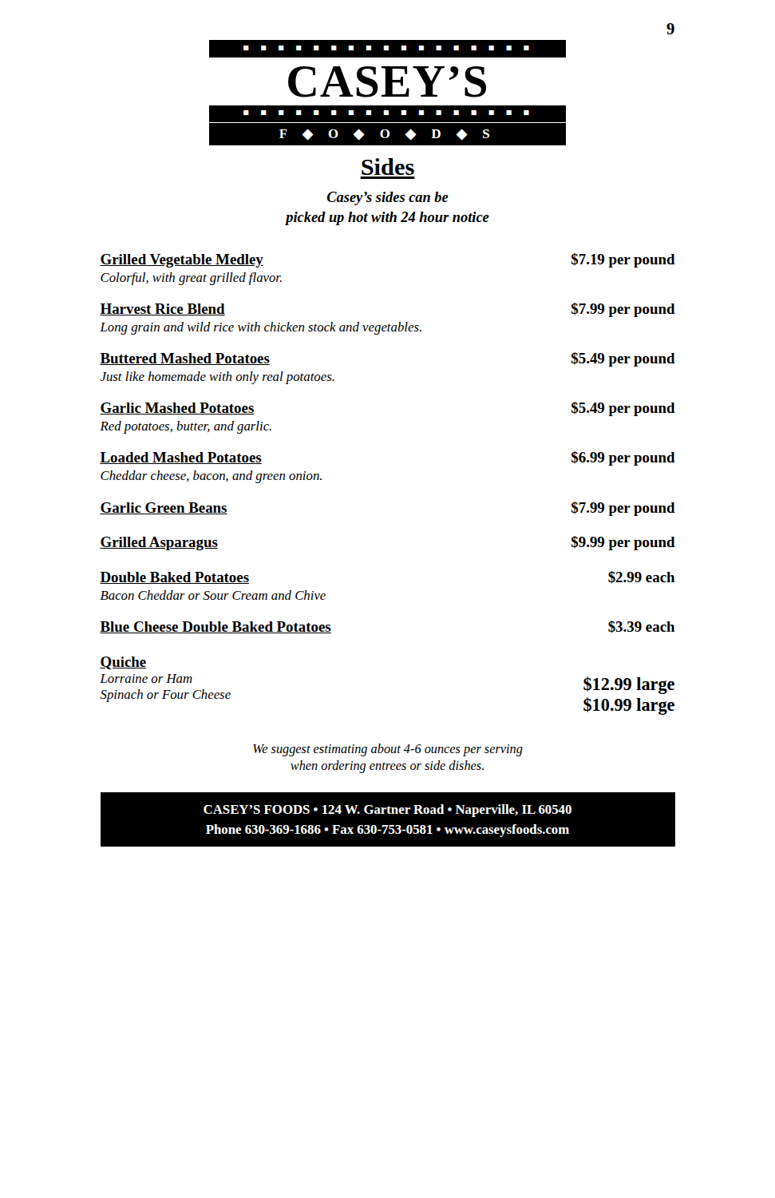9
■ ■ ■ ■ ■ ■ ■ ■ ■ ■ ■ ■ ■ ■ ■ ■ ■
CASEY’S
■ ■ ■ ■ ■ ■ ■ ■ ■ ■ ■ ■ ■ ■ ■ ■ ■
F ◆ O ◆ O ◆ D ◆ S
Sides
Casey’s sides can be
picked up hot with 24 hour notice
| Grilled Vegetable Medley Colorful, with great grilled flavor. | $7.19 per pound |
| Harvest Rice Blend Long grain and wild rice with chicken stock and vegetables. | $7.99 per pound |
| Buttered Mashed Potatoes Just like homemade with only real potatoes. | $5.49 per pound |
| Garlic Mashed Potatoes Red potatoes, butter, and garlic. | $5.49 per pound |
| Loaded Mashed Potatoes Cheddar cheese, bacon, and green onion. | $6.99 per pound |
| Garlic Green Beans | $7.99 per pound |
| Grilled Asparagus | $9.99 per pound |
| Double Baked Potatoes Bacon Cheddar or Sour Cream and Chive | $2.99 each |
| Blue Cheese Double Baked Potatoes | $3.39 each |
| Quiche Lorraine or Ham Spinach or Four Cheese | $12.99 large $10.99 large |
We suggest estimating about 4-6 ounces per serving
when ordering entrees or side dishes.
CASEY’S FOODS • 124 W. Gartner Road • Naperville, IL 60540
Phone 630-369-1686 • Fax 630-753-0581 • www.caseysfoods.com